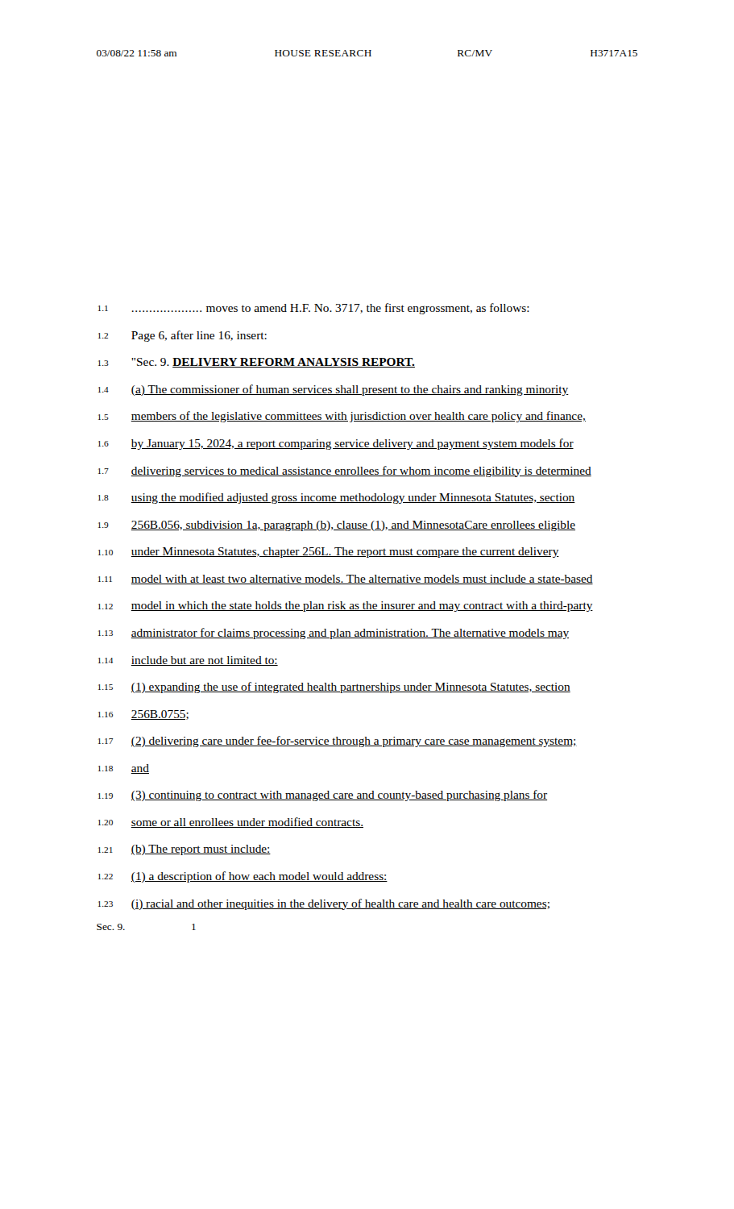03/08/22 11:58 am
HOUSE RESEARCH RC/MV
H3717A15
| 1.1 | .................... moves to amend H.F. No. 3717, the first engrossment, as follows: |
| 1.2 | Page 6, after line 16, insert: |
| 1.3 | "Sec. 9. DELIVERY REFORM ANALYSIS REPORT. |
| 1.4 | (a) The commissioner of human services shall present to the chairs and ranking minority |
| 1.5 | members of the legislative committees with jurisdiction over health care policy and finance, |
| 1.6 | by January 15, 2024, a report comparing service delivery and payment system models for |
| 1.7 | delivering services to medical assistance enrollees for whom income eligibility is determined |
| 1.8 | using the modified adjusted gross income methodology under Minnesota Statutes, section |
| 1.9 | 256B.056, subdivision 1a, paragraph (b), clause (1), and MinnesotaCare enrollees eligible |
| 1.10 | under Minnesota Statutes, chapter 256L. The report must compare the current delivery |
| 1.11 | model with at least two alternative models. The alternative models must include a state-based |
| 1.12 | model in which the state holds the plan risk as the insurer and may contract with a third-party |
| 1.13 | administrator for claims processing and plan administration. The alternative models may |
| 1.14 | include but are not limited to: |
| 1.15 | (1) expanding the use of integrated health partnerships under Minnesota Statutes, section |
| 1.16 | 256B.0755; |
| 1.17 | (2) delivering care under fee-for-service through a primary care case management system; |
| 1.18 | and |
| 1.19 | (3) continuing to contract with managed care and county-based purchasing plans for |
| 1.20 | some or all enrollees under modified contracts. |
| 1.21 | (b) The report must include: |
| 1.22 | (1) a description of how each model would address: |
| 1.23 | (i) racial and other inequities in the delivery of health care and health care outcomes; |
Sec. 9. 1